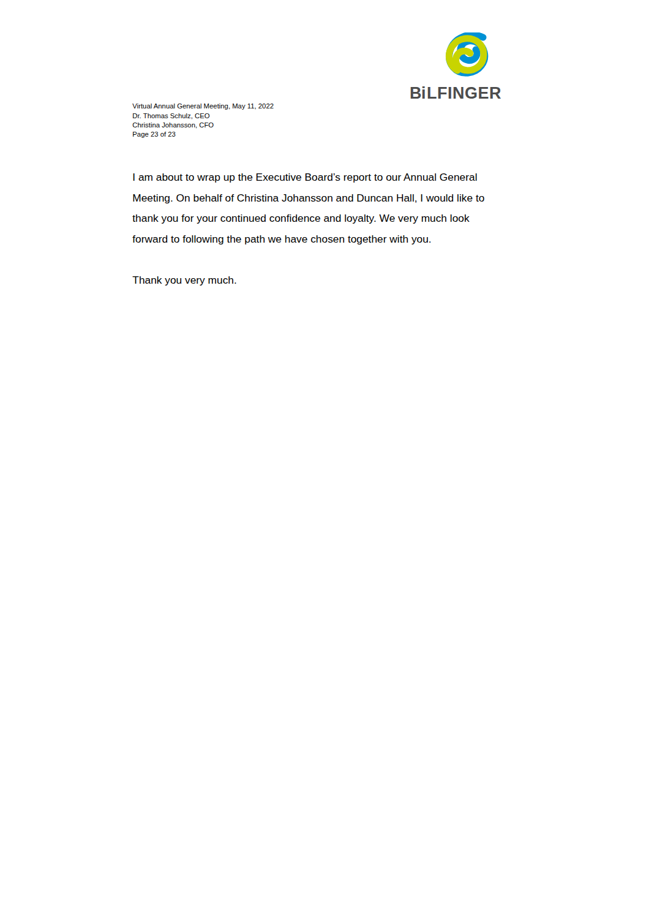B i LFINGER
Virtual Annual General Meeting, May 11, 2022
Dr. Thomas Schulz, CEO
Christina Johansson, CFO
Page 23 of 23
I am about to wrap up the Executive Board’s report to our Annual General Meeting. On behalf of Christina Johansson and Duncan Hall, I would like to thank you for your continued confidence and loyalty. We very much look forward to following the path we have chosen together with you.
Thank you very much.